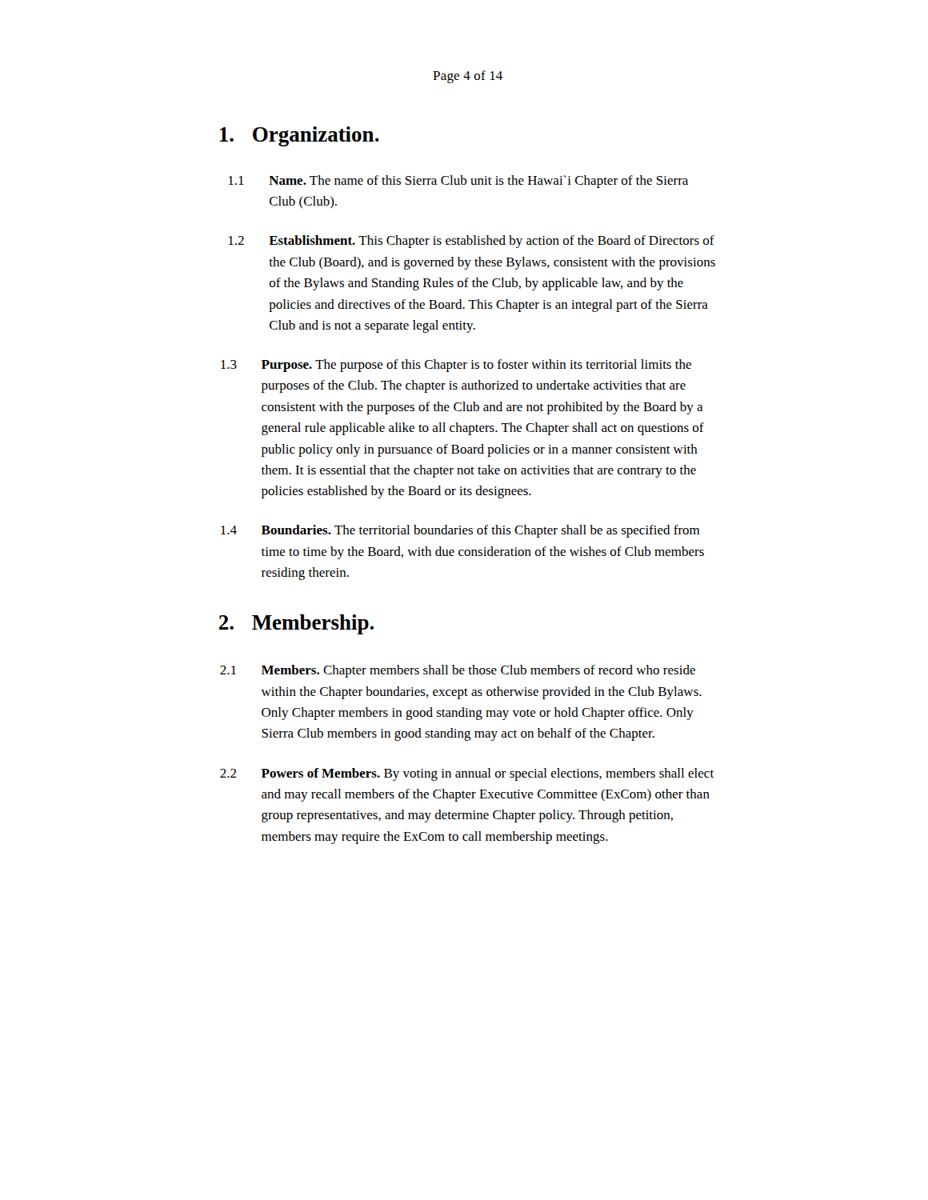Page 4 of 14
1. Organization.
1.1
Name. The name of this Sierra Club unit is the Hawai`i Chapter of the Sierra Club (Club).
1.2
Establishment. This Chapter is established by action of the Board of Directors of the Club (Board), and is governed by these Bylaws, consistent with the provisions of the Bylaws and Standing Rules of the Club, by applicable law, and by the policies and directives of the Board. This Chapter is an integral part of the Sierra Club and is not a separate legal entity.
1.3
Purpose. The purpose of this Chapter is to foster within its territorial limits the purposes of the Club. The chapter is authorized to undertake activities that are consistent with the purposes of the Club and are not prohibited by the Board by a general rule applicable alike to all chapters. The Chapter shall act on questions of public policy only in pursuance of Board policies or in a manner consistent with them. It is essential that the chapter not take on activities that are contrary to the policies established by the Board or its designees.
1.4
Boundaries. The territorial boundaries of this Chapter shall be as specified from time to time by the Board, with due consideration of the wishes of Club members residing therein.
2. Membership.
2.1
Members. Chapter members shall be those Club members of record who reside within the Chapter boundaries, except as otherwise provided in the Club Bylaws. Only Chapter members in good standing may vote or hold Chapter office. Only Sierra Club members in good standing may act on behalf of the Chapter.
2.2
Powers of Members. By voting in annual or special elections, members shall elect and may recall members of the Chapter Executive Committee (ExCom) other than group representatives, and may determine Chapter policy. Through petition, members may require the ExCom to call membership meetings.